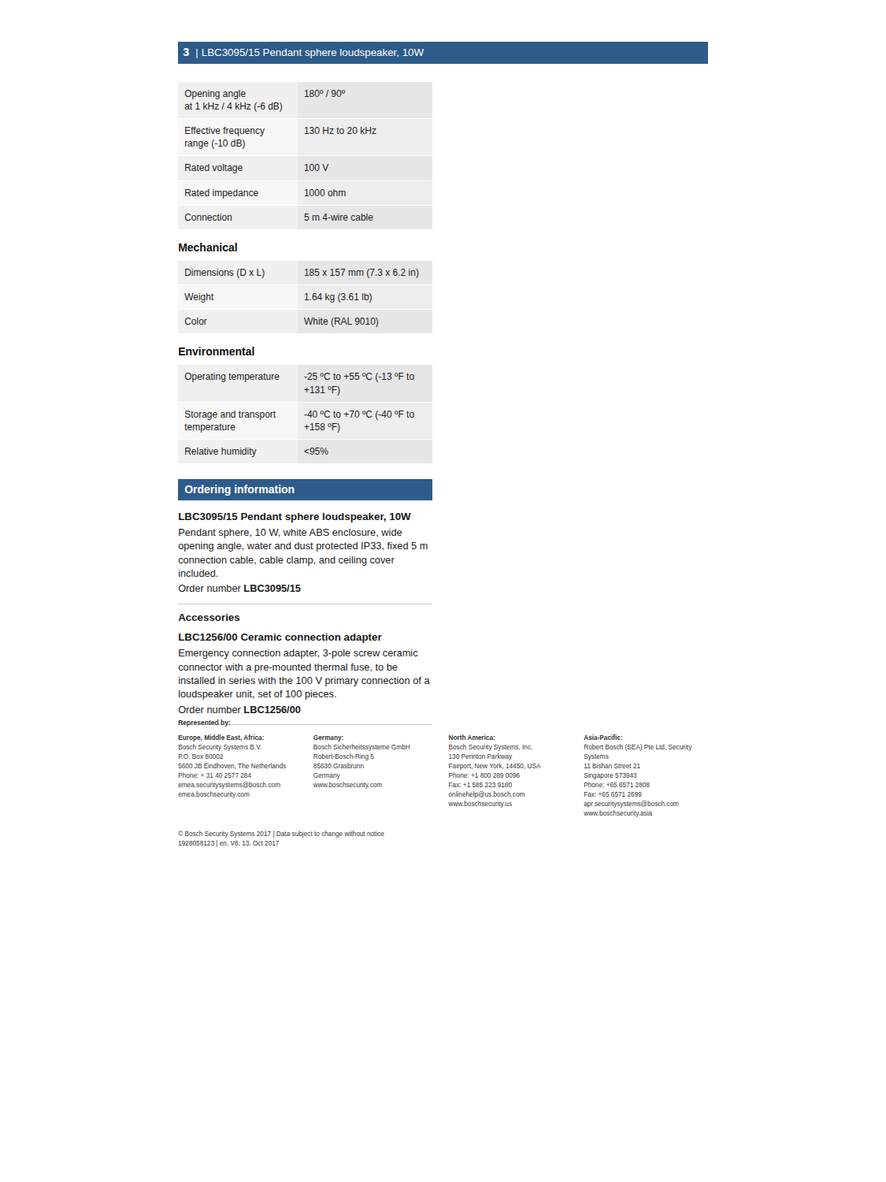3|LBC3095/15 Pendant sphere loudspeaker, 10W
| Opening angle at 1 kHz / 4 kHz (-6 dB) | 180º / 90º |
| Effective frequency range (-10 dB) | 130 Hz to 20 kHz |
| Rated voltage | 100 V |
| Rated impedance | 1000 ohm |
| Connection | 5 m 4-wire cable |
Mechanical
| Dimensions (D x L) | 185 x 157 mm (7.3 x 6.2 in) |
| Weight | 1.64 kg (3.61 lb) |
| Color | White (RAL 9010) |
Environmental
| Operating temperature | -25 ºC to +55 ºC (-13 ºF to +131 ºF) |
| Storage and transport temperature | -40 ºC to +70 ºC (-40 ºF to +158 ºF) |
| Relative humidity | <95% |
Ordering information
LBC3095/15 Pendant sphere loudspeaker, 10W
Pendant sphere, 10 W, white ABS enclosure, wide opening angle, water and dust protected IP33, fixed 5 m connection cable, cable clamp, and ceiling cover included.
Order number LBC3095/15
Accessories
LBC1256/00 Ceramic connection adapter
Emergency connection adapter, 3-pole screw ceramic connector with a pre-mounted thermal fuse, to be installed in series with the 100 V primary connection of a loudspeaker unit, set of 100 pieces.
Order number LBC1256/00
Represented by:
Europe, Middle East, Africa:
Bosch Security Systems B.V.
P.O. Box 80002
5600 JB Eindhoven, The Netherlands
Phone: + 31 40 2577 284
emea.securitysystems@bosch.com
emea.boschsecurity.com
Germany:
Bosch Sicherheitssysteme GmbH
Robert-Bosch-Ring 5
85630 Grasbrunn
Germany
www.boschsecurity.com
North America:
Bosch Security Systems, Inc.
130 Perinton Parkway
Fairport, New York, 14450, USA
Phone: +1 800 289 0096
Fax: +1 585 223 9180
onlinehelp@us.bosch.com
www.boschsecurity.us
Asia-Pacific:
Robert Bosch (SEA) Pte Ltd, Security Systems
11 Bishan Street 21
Singapore 573943
Phone: +65 6571 2808
Fax: +65 6571 2699
apr.securitysystems@bosch.com
www.boschsecurity.asia
© Bosch Security Systems 2017 | Data subject to change without notice
1928058123 | en, V8, 13. Oct 2017